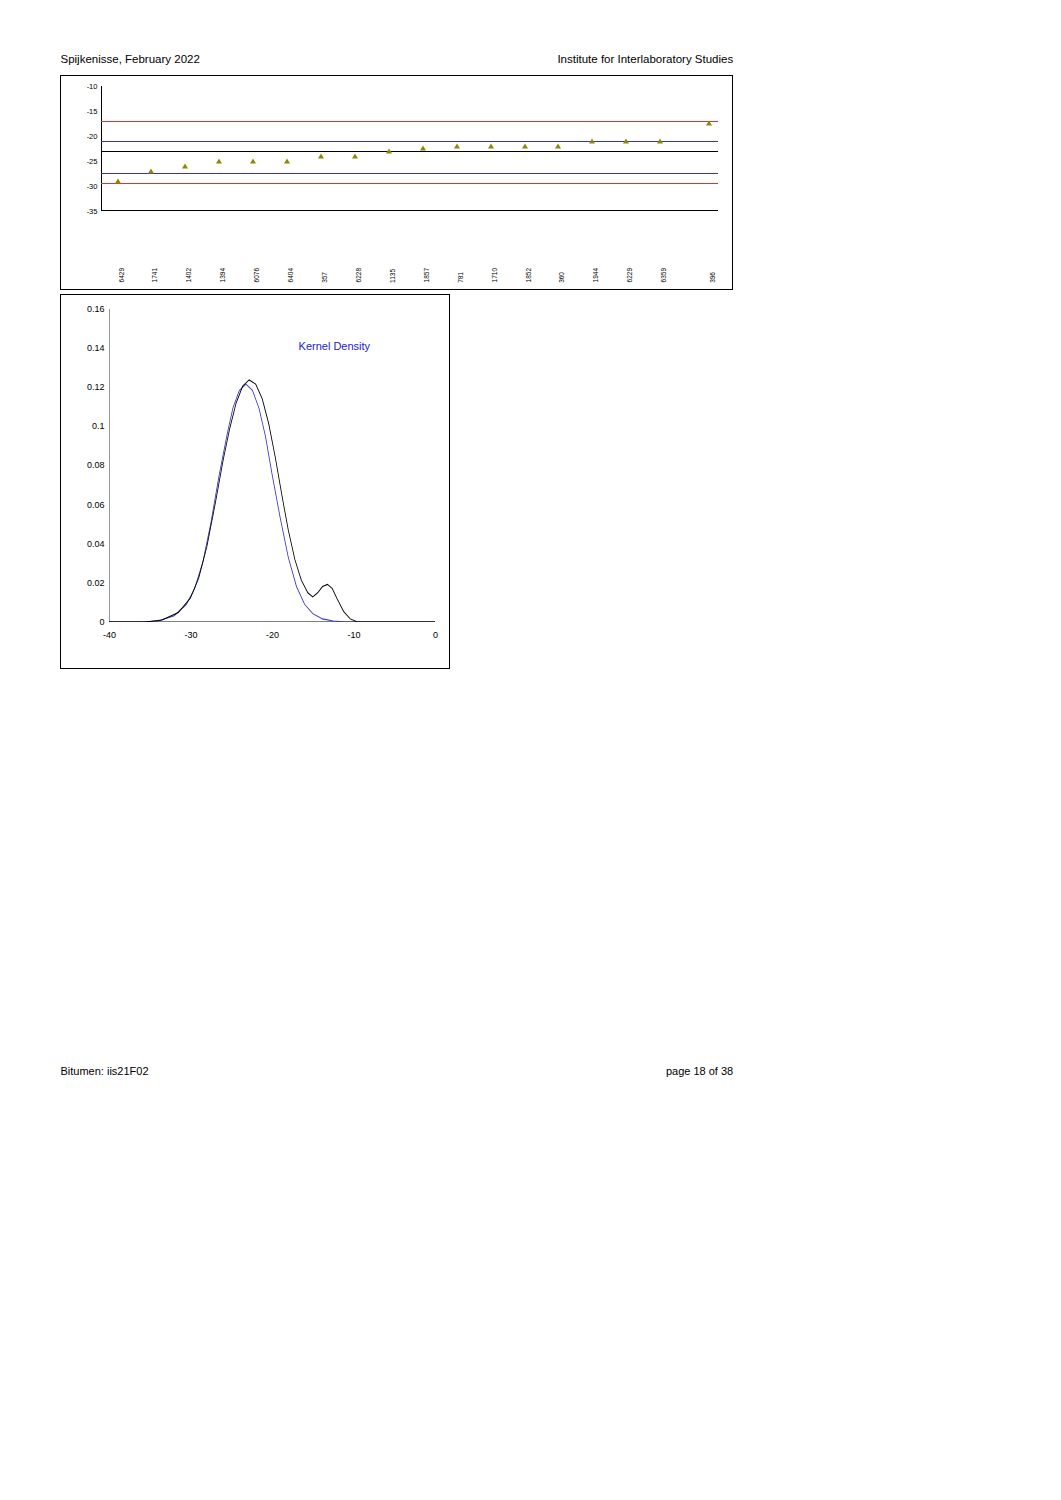Spijkenisse, February 2022
Institute for Interlaboratory Studies
-10 -15 -20 -25 -30 -35
6429 1741 1402 1394 6076 6404 357 6228 1135 1857 781 1710 1852 360 1944 6229 6359 396
0.16 0.14 0.12 0.1 0.08 0.06 0.04 0.02 0
Kernel Density
-40 -30 -20 -10 0
Bitumen: iis21F02
page 18 of 38